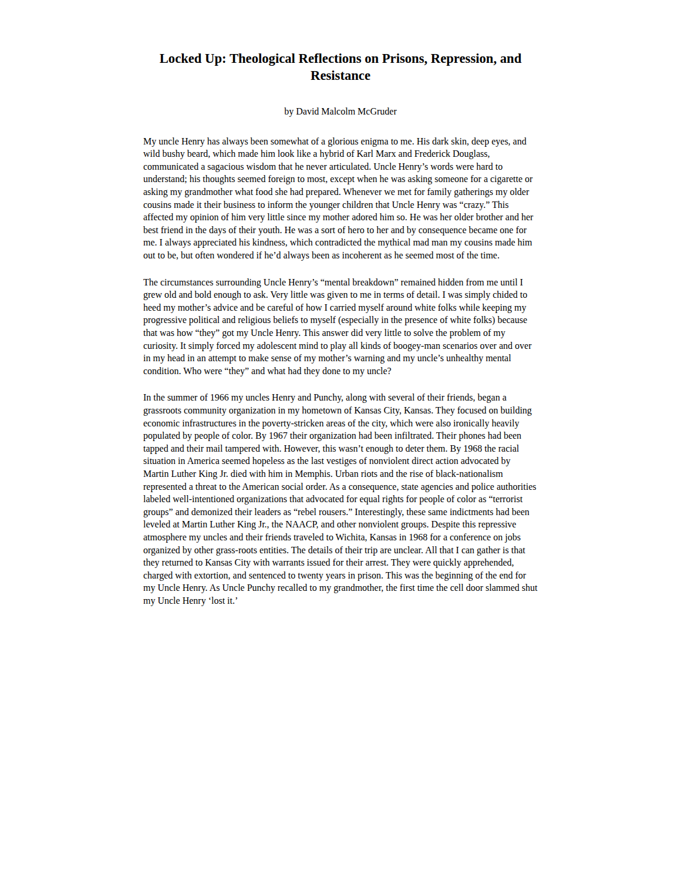Locked Up: Theological Reflections on Prisons, Repression, and Resistance
by David Malcolm McGruder
My uncle Henry has always been somewhat of a glorious enigma to me. His dark skin, deep eyes, and wild bushy beard, which made him look like a hybrid of Karl Marx and Frederick Douglass, communicated a sagacious wisdom that he never articulated. Uncle Henry’s words were hard to understand; his thoughts seemed foreign to most, except when he was asking someone for a cigarette or asking my grandmother what food she had prepared. Whenever we met for family gatherings my older cousins made it their business to inform the younger children that Uncle Henry was “crazy.” This affected my opinion of him very little since my mother adored him so. He was her older brother and her best friend in the days of their youth. He was a sort of hero to her and by consequence became one for me. I always appreciated his kindness, which contradicted the mythical mad man my cousins made him out to be, but often wondered if he’d always been as incoherent as he seemed most of the time.
The circumstances surrounding Uncle Henry’s “mental breakdown” remained hidden from me until I grew old and bold enough to ask. Very little was given to me in terms of detail. I was simply chided to heed my mother’s advice and be careful of how I carried myself around white folks while keeping my progressive political and religious beliefs to myself (especially in the presence of white folks) because that was how “they” got my Uncle Henry. This answer did very little to solve the problem of my curiosity. It simply forced my adolescent mind to play all kinds of boogey-man scenarios over and over in my head in an attempt to make sense of my mother’s warning and my uncle’s unhealthy mental condition. Who were “they” and what had they done to my uncle?
In the summer of 1966 my uncles Henry and Punchy, along with several of their friends, began a grassroots community organization in my hometown of Kansas City, Kansas. They focused on building economic infrastructures in the poverty-stricken areas of the city, which were also ironically heavily populated by people of color. By 1967 their organization had been infiltrated. Their phones had been tapped and their mail tampered with. However, this wasn’t enough to deter them. By 1968 the racial situation in America seemed hopeless as the last vestiges of nonviolent direct action advocated by Martin Luther King Jr. died with him in Memphis. Urban riots and the rise of black-nationalism represented a threat to the American social order. As a consequence, state agencies and police authorities labeled well-intentioned organizations that advocated for equal rights for people of color as “terrorist groups” and demonized their leaders as “rebel rousers.” Interestingly, these same indictments had been leveled at Martin Luther King Jr., the NAACP, and other nonviolent groups. Despite this repressive atmosphere my uncles and their friends traveled to Wichita, Kansas in 1968 for a conference on jobs organized by other grass-roots entities. The details of their trip are unclear. All that I can gather is that they returned to Kansas City with warrants issued for their arrest. They were quickly apprehended, charged with extortion, and sentenced to twenty years in prison. This was the beginning of the end for my Uncle Henry. As Uncle Punchy recalled to my grandmother, the first time the cell door slammed shut my Uncle Henry ‘lost it.’